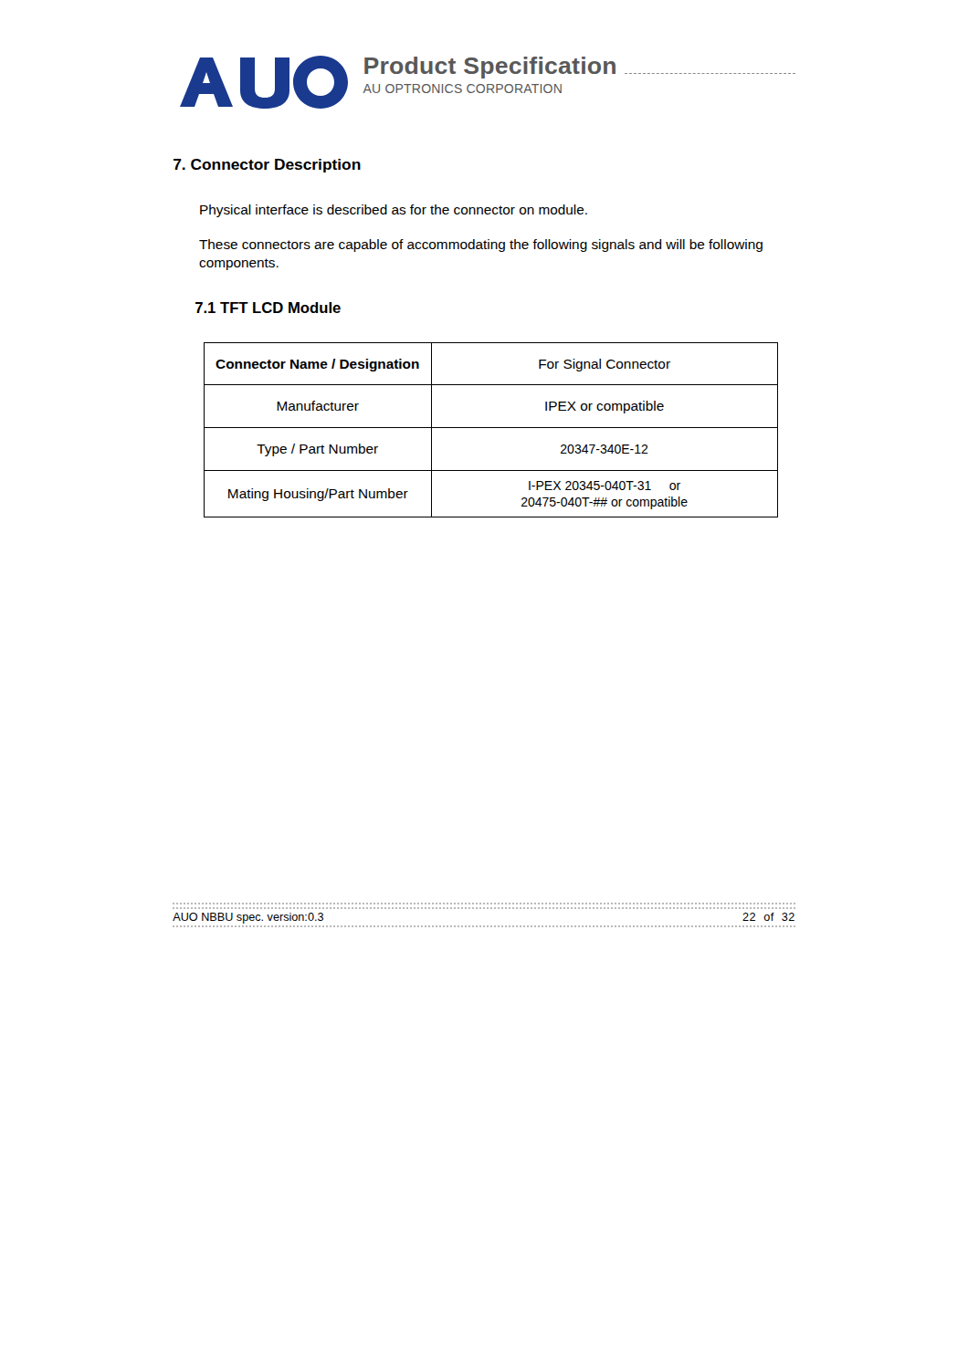Product Specification
AU OPTRONICS CORPORATION
7. Connector Description
Physical interface is described as for the connector on module.
These connectors are capable of accommodating the following signals and will be following components.
7.1 TFT LCD Module
| Connector Name / Designation | For Signal Connector |
| Manufacturer | IPEX or compatible |
| Type / Part Number | 20347-340E-12 |
| Mating Housing/Part Number | I-PEX 20345-040T-31 or 20475-040T-## or compatible |
AUO NBBU spec. version:0.3 22 of 32